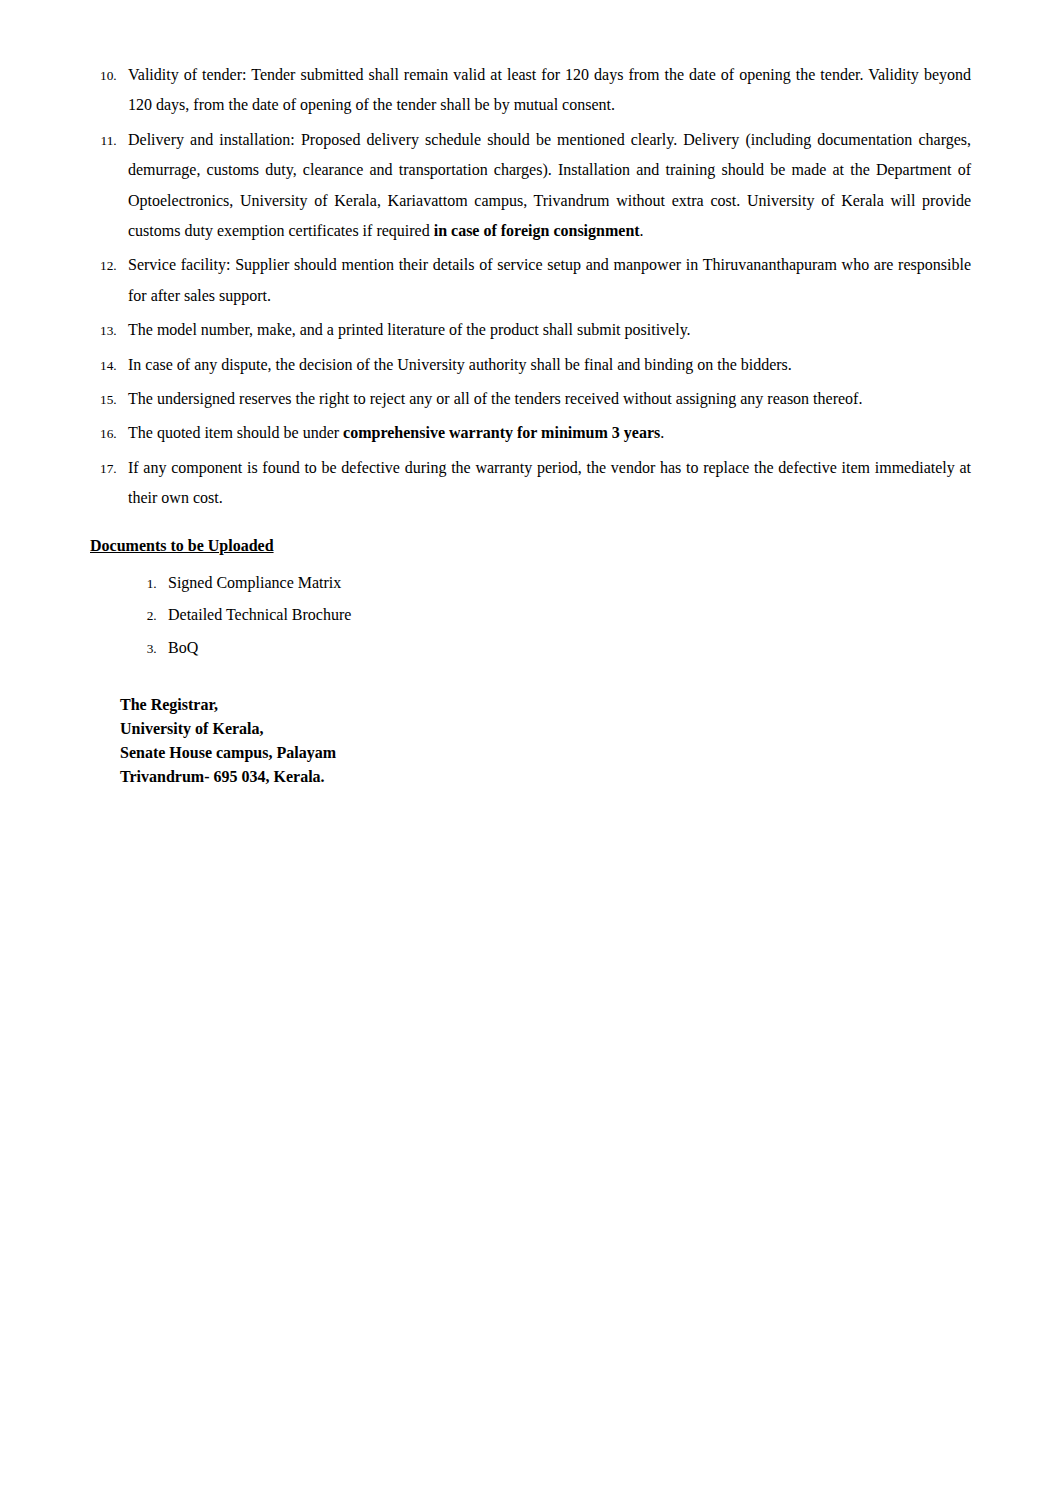Validity of tender: Tender submitted shall remain valid at least for 120 days from the date of opening the tender. Validity beyond 120 days, from the date of opening of the tender shall be by mutual consent.
Delivery and installation: Proposed delivery schedule should be mentioned clearly. Delivery (including documentation charges, demurrage, customs duty, clearance and transportation charges). Installation and training should be made at the Department of Optoelectronics, University of Kerala, Kariavattom campus, Trivandrum without extra cost. University of Kerala will provide customs duty exemption certificates if required in case of foreign consignment.
Service facility: Supplier should mention their details of service setup and manpower in Thiruvananthapuram who are responsible for after sales support.
The model number, make, and a printed literature of the product shall submit positively.
In case of any dispute, the decision of the University authority shall be final and binding on the bidders.
The undersigned reserves the right to reject any or all of the tenders received without assigning any reason thereof.
The quoted item should be under comprehensive warranty for minimum 3 years.
If any component is found to be defective during the warranty period, the vendor has to replace the defective item immediately at their own cost.
Documents to be Uploaded
Signed Compliance Matrix
Detailed Technical Brochure
BoQ
The Registrar,
University of Kerala,
Senate House campus, Palayam
Trivandrum- 695 034, Kerala.